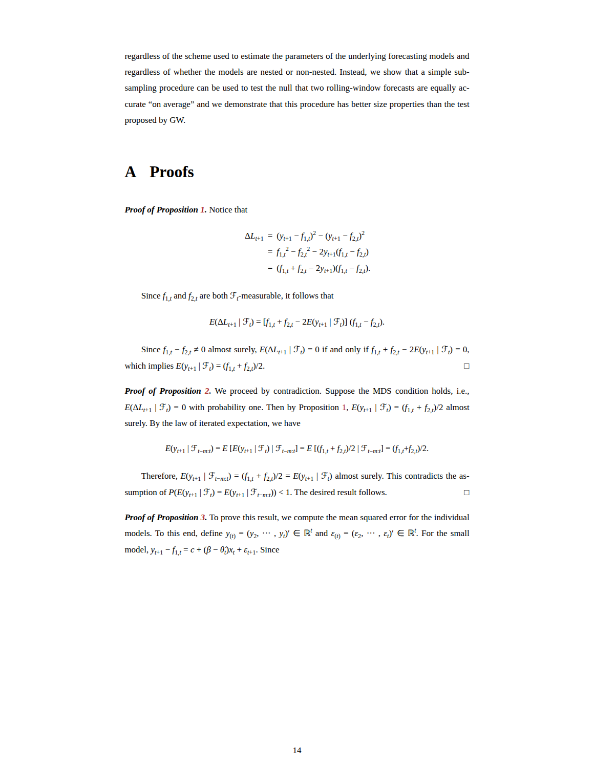regardless of the scheme used to estimate the parameters of the underlying forecasting models and regardless of whether the models are nested or non-nested. Instead, we show that a simple sub-sampling procedure can be used to test the null that two rolling-window forecasts are equally accurate “on average” and we demonstrate that this procedure has better size properties than the test proposed by GW.
AProofs
Proof of Proposition 1. Notice that
ΔLt+1=(yt+1 − f1,t)2 − (yt+1 − f2,t)2 =f1,t2 − f2,t2 − 2yt+1(f1,t − f2,t) =(f1,t + f2,t − 2yt+1)(f1,t − f2,t).
Since f1,t and f2,t are both ℱt-measurable, it follows that
E(ΔLt+1 | ℱt) = [f1,t + f2,t − 2E(yt+1 | ℱt)] (f1,t − f2,t).
Since f1,t − f2,t ≠ 0 almost surely, E(ΔLt+1 | ℱt) = 0 if and only if f1,t + f2,t − 2E(yt+1 | ℱt) = 0, which implies E(yt+1 | ℱt) = (f1,t + f2,t)/2. □
Proof of Proposition 2. We proceed by contradiction. Suppose the MDS condition holds, i.e., E(ΔLt+1 | ℱt) = 0 with probability one. Then by Proposition 1, E(yt+1 | ℱt) = (f1,t + f2,t)/2 almost surely. By the law of iterated expectation, we have
E(yt+1 | ℱt−m:t) = E [E(yt+1 | ℱt) | ℱt−m:t] = E [(f1,t + f2,t)/2 | ℱt−m:t] = (f1,t+f2,t)/2.
Therefore, E(yt+1 | ℱt−m:t) = (f1,t + f2,t)/2 = E(yt+1 | ℱt) almost surely. This contradicts the assumption of P(E(yt+1 | ℱt) = E(yt+1 | ℱt−m:t)) < 1. The desired result follows. □
Proof of Proposition 3. To prove this result, we compute the mean squared error for the individual models. To this end, define y(t) = (y2, ··· , yt)′ ∈ ℝt and ε(t) = (ε2, ··· , εt)′ ∈ ℝt. For the small model, yt+1 − f1,t = c + (β − θ̂t)xt + εt+1. Since
14